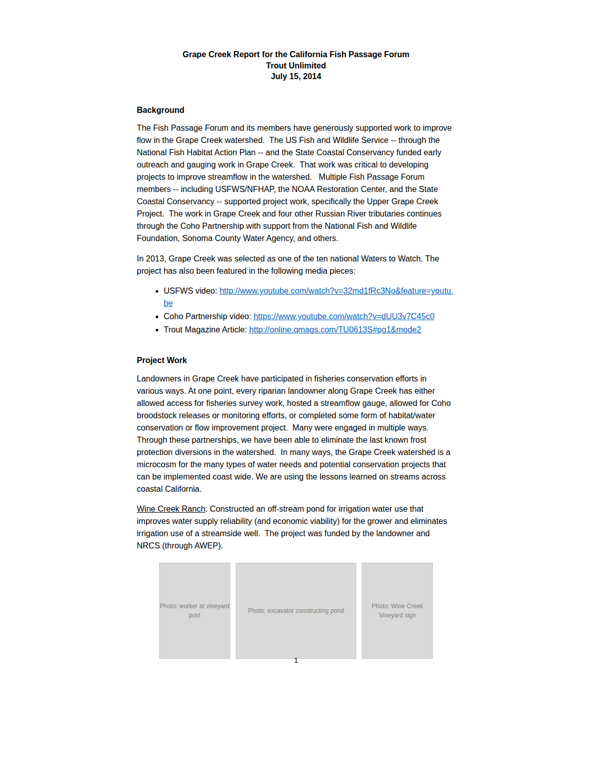Grape Creek Report for the California Fish Passage Forum
Trout Unlimited
July 15, 2014
Background
The Fish Passage Forum and its members have generously supported work to improve flow in the Grape Creek watershed. The US Fish and Wildlife Service -- through the National Fish Habitat Action Plan -- and the State Coastal Conservancy funded early outreach and gauging work in Grape Creek. That work was critical to developing projects to improve streamflow in the watershed. Multiple Fish Passage Forum members -- including USFWS/NFHAP, the NOAA Restoration Center, and the State Coastal Conservancy -- supported project work, specifically the Upper Grape Creek Project. The work in Grape Creek and four other Russian River tributaries continues through the Coho Partnership with support from the National Fish and Wildlife Foundation, Sonoma County Water Agency, and others.
In 2013, Grape Creek was selected as one of the ten national Waters to Watch. The project has also been featured in the following media pieces:
USFWS video: http://www.youtube.com/watch?v=32md1fRc3No&feature=youtu.be
Coho Partnership video: https://www.youtube.com/watch?v=dUU3v7C45c0
Trout Magazine Article: http://online.qmags.com/TU0613S#pg1&mode2
Project Work
Landowners in Grape Creek have participated in fisheries conservation efforts in various ways. At one point, every riparian landowner along Grape Creek has either allowed access for fisheries survey work, hosted a streamflow gauge, allowed for Coho broodstock releases or monitoring efforts, or completed some form of habitat/water conservation or flow improvement project. Many were engaged in multiple ways. Through these partnerships, we have been able to eliminate the last known frost protection diversions in the watershed. In many ways, the Grape Creek watershed is a microcosm for the many types of water needs and potential conservation projects that can be implemented coast wide. We are using the lessons learned on streams across coastal California.
Wine Creek Ranch: Constructed an off-stream pond for irrigation water use that improves water supply reliability (and economic viability) for the grower and eliminates irrigation use of a streamside well. The project was funded by the landowner and NRCS (through AWEP).
Photo: worker at vineyard post
Photo: excavator constructing pond
Photo: Wine Creek Vineyard sign
1